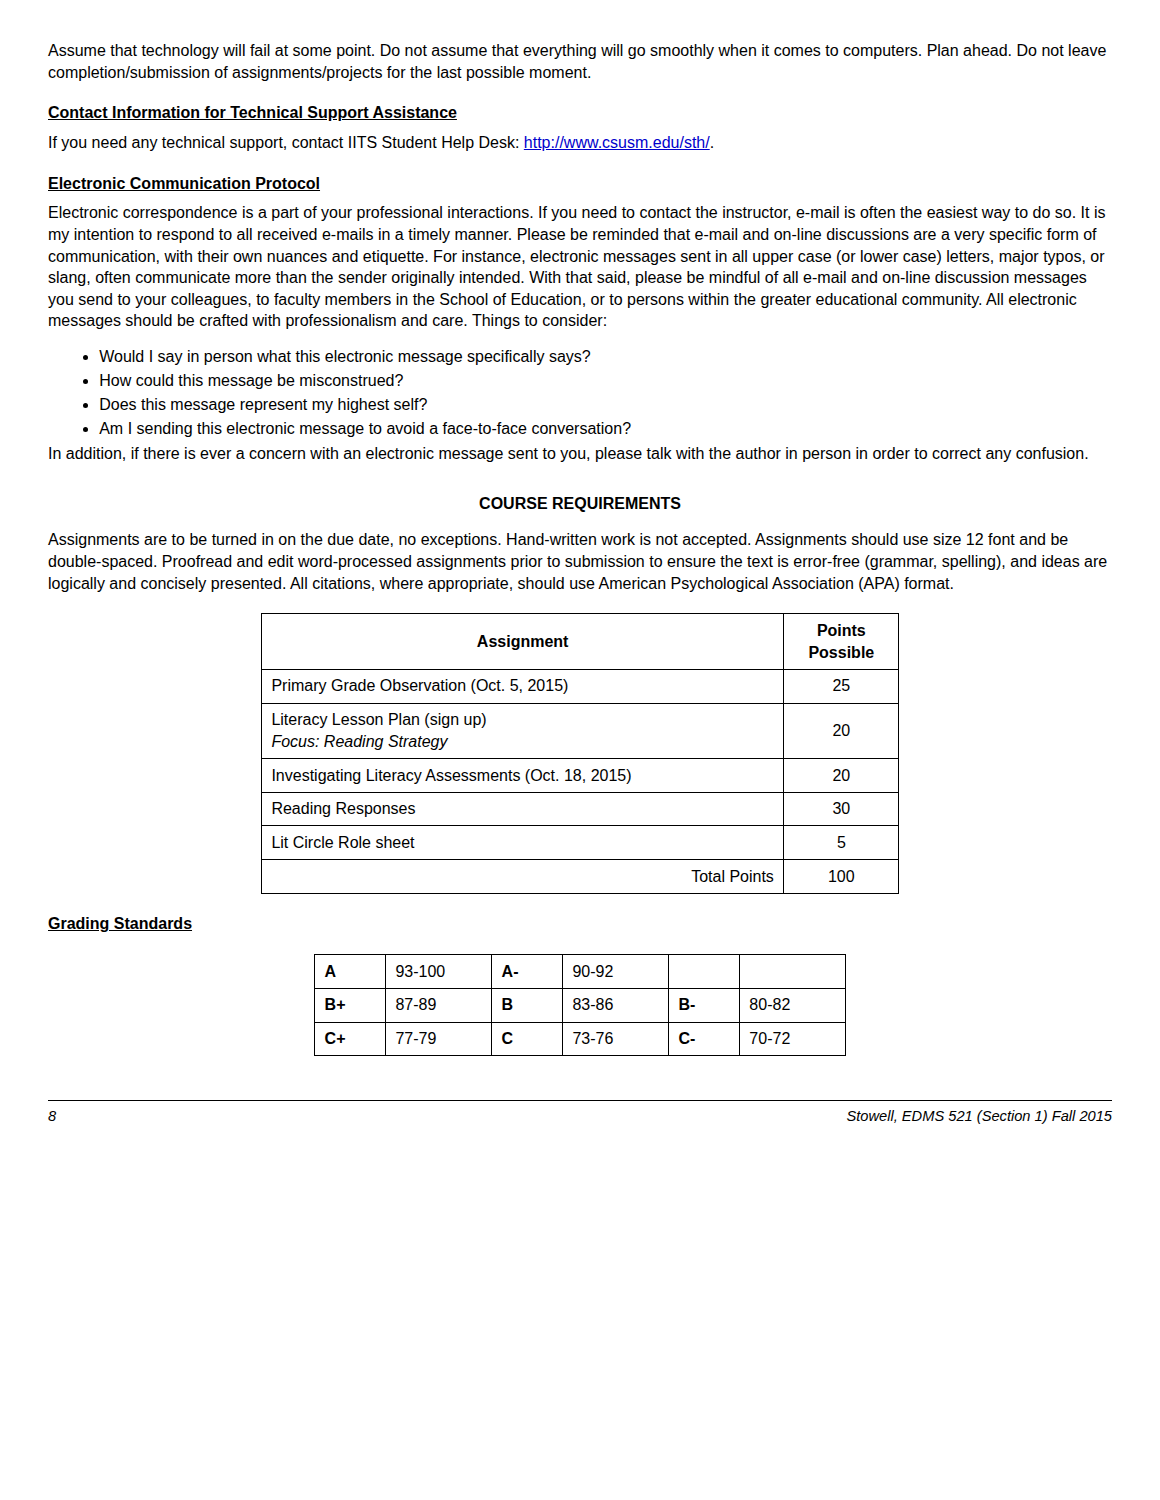Assume that technology will fail at some point. Do not assume that everything will go smoothly when it comes to computers. Plan ahead. Do not leave completion/submission of assignments/projects for the last possible moment.
Contact Information for Technical Support Assistance
If you need any technical support, contact IITS Student Help Desk: http://www.csusm.edu/sth/.
Electronic Communication Protocol
Electronic correspondence is a part of your professional interactions. If you need to contact the instructor, e-mail is often the easiest way to do so. It is my intention to respond to all received e-mails in a timely manner. Please be reminded that e-mail and on-line discussions are a very specific form of communication, with their own nuances and etiquette. For instance, electronic messages sent in all upper case (or lower case) letters, major typos, or slang, often communicate more than the sender originally intended. With that said, please be mindful of all e-mail and on-line discussion messages you send to your colleagues, to faculty members in the School of Education, or to persons within the greater educational community. All electronic messages should be crafted with professionalism and care. Things to consider:
Would I say in person what this electronic message specifically says?
How could this message be misconstrued?
Does this message represent my highest self?
Am I sending this electronic message to avoid a face-to-face conversation?
In addition, if there is ever a concern with an electronic message sent to you, please talk with the author in person in order to correct any confusion.
COURSE REQUIREMENTS
Assignments are to be turned in on the due date, no exceptions. Hand-written work is not accepted. Assignments should use size 12 font and be double-spaced. Proofread and edit word-processed assignments prior to submission to ensure the text is error-free (grammar, spelling), and ideas are logically and concisely presented. All citations, where appropriate, should use American Psychological Association (APA) format.
| Assignment | Points Possible |
| --- | --- |
| Primary Grade Observation (Oct. 5, 2015) | 25 |
| Literacy Lesson Plan (sign up) Focus: Reading Strategy | 20 |
| Investigating Literacy Assessments (Oct. 18, 2015) | 20 |
| Reading Responses | 30 |
| Lit Circle Role sheet | 5 |
| Total Points | 100 |
Grading Standards
| A | 93-100 | A- | 90-92 | | |
| B+ | 87-89 | B | 83-86 | B- | 80-82 |
| C+ | 77-79 | C | 73-76 | C- | 70-72 |
8 Stowell, EDMS 521 (Section 1) Fall 2015